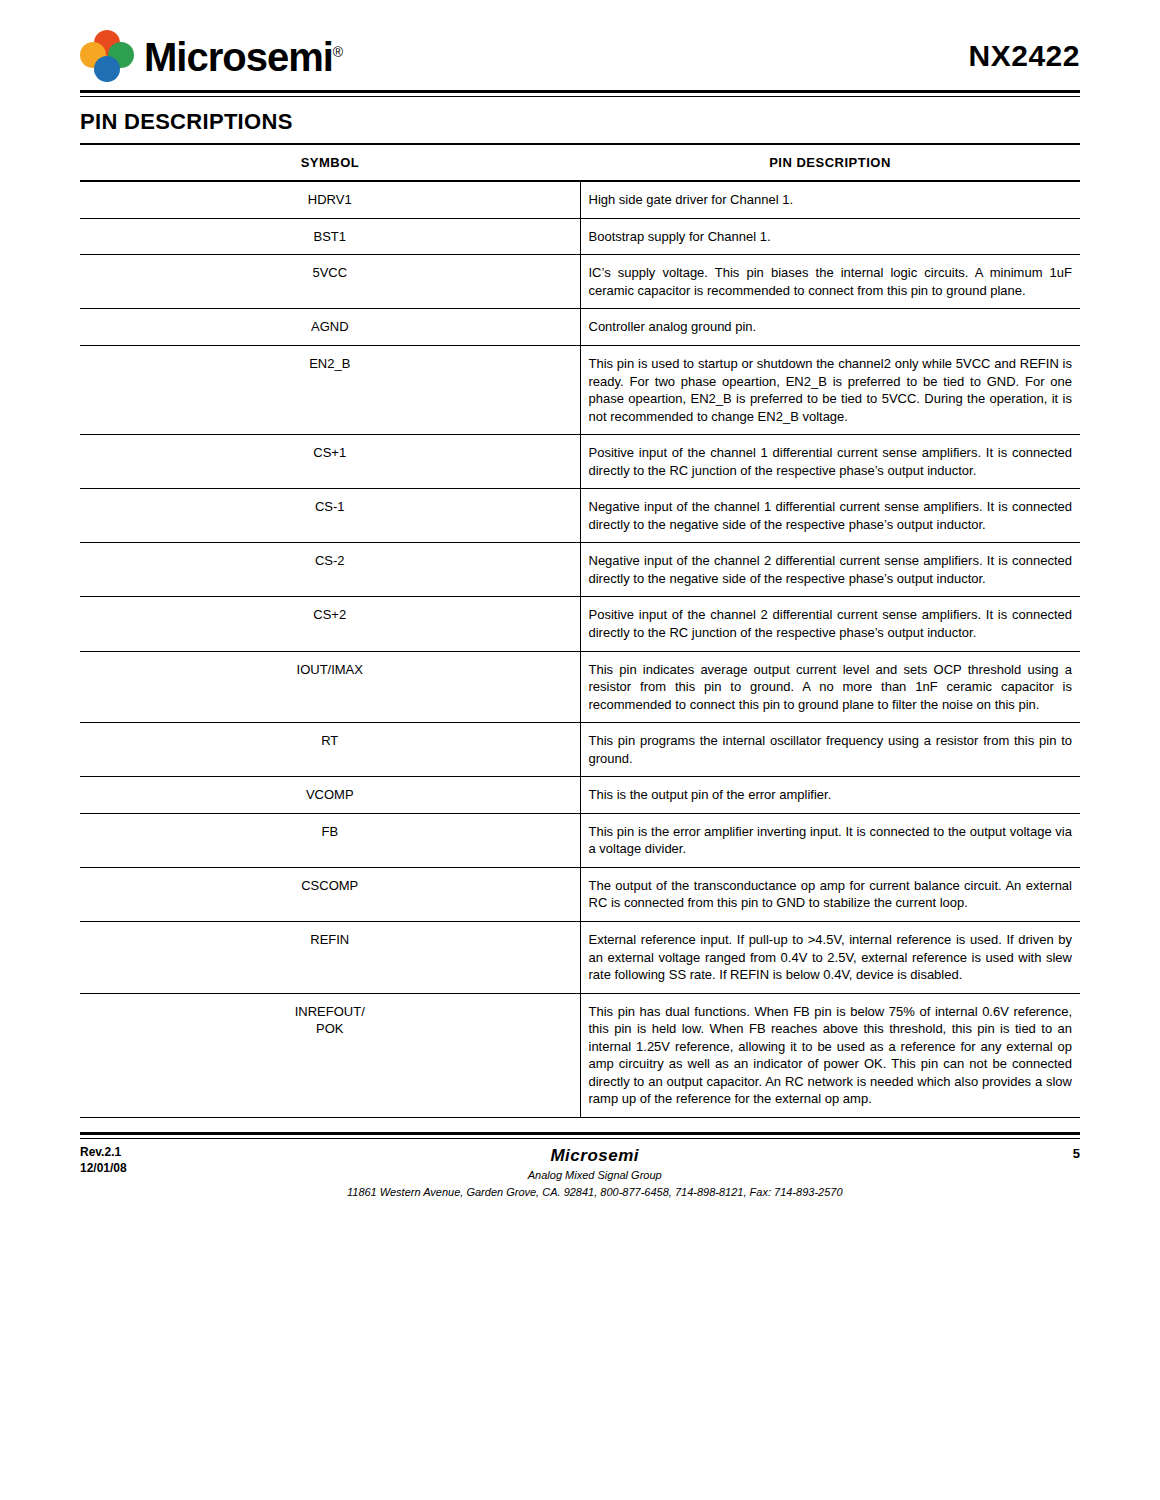Microsemi®
NX2422
PIN DESCRIPTIONS
| SYMBOL | PIN DESCRIPTION |
| --- | --- |
| HDRV1 | High side gate driver for Channel 1. |
| BST1 | Bootstrap supply for Channel 1. |
| 5VCC | IC’s supply voltage. This pin biases the internal logic circuits. A minimum 1uF ceramic capacitor is recommended to connect from this pin to ground plane. |
| AGND | Controller analog ground pin. |
| EN2_B | This pin is used to startup or shutdown the channel2 only while 5VCC and REFIN is ready. For two phase opeartion, EN2_B is preferred to be tied to GND. For one phase opeartion, EN2_B is preferred to be tied to 5VCC. During the operation, it is not recommended to change EN2_B voltage. |
| CS+1 | Positive input of the channel 1 differential current sense amplifiers. It is connected directly to the RC junction of the respective phase’s output inductor. |
| CS-1 | Negative input of the channel 1 differential current sense amplifiers. It is connected directly to the negative side of the respective phase’s output inductor. |
| CS-2 | Negative input of the channel 2 differential current sense amplifiers. It is connected directly to the negative side of the respective phase’s output inductor. |
| CS+2 | Positive input of the channel 2 differential current sense amplifiers. It is connected directly to the RC junction of the respective phase’s output inductor. |
| IOUT/IMAX | This pin indicates average output current level and sets OCP threshold using a resistor from this pin to ground. A no more than 1nF ceramic capacitor is recommended to connect this pin to ground plane to filter the noise on this pin. |
| RT | This pin programs the internal oscillator frequency using a resistor from this pin to ground. |
| VCOMP | This is the output pin of the error amplifier. |
| FB | This pin is the error amplifier inverting input. It is connected to the output voltage via a voltage divider. |
| CSCOMP | The output of the transconductance op amp for current balance circuit. An external RC is connected from this pin to GND to stabilize the current loop. |
| REFIN | External reference input. If pull-up to >4.5V, internal reference is used. If driven by an external voltage ranged from 0.4V to 2.5V, external reference is used with slew rate following SS rate. If REFIN is below 0.4V, device is disabled. |
| INREFOUT/ POK | This pin has dual functions. When FB pin is below 75% of internal 0.6V reference, this pin is held low. When FB reaches above this threshold, this pin is tied to an internal 1.25V reference, allowing it to be used as a reference for any external op amp circuitry as well as an indicator of power OK. This pin can not be connected directly to an output capacitor. An RC network is needed which also provides a slow ramp up of the reference for the external op amp. |
Rev.2.1
12/01/08
Microsemi
Analog Mixed Signal Group
11861 Western Avenue, Garden Grove, CA. 92841, 800-877-6458, 714-898-8121, Fax: 714-893-2570
5